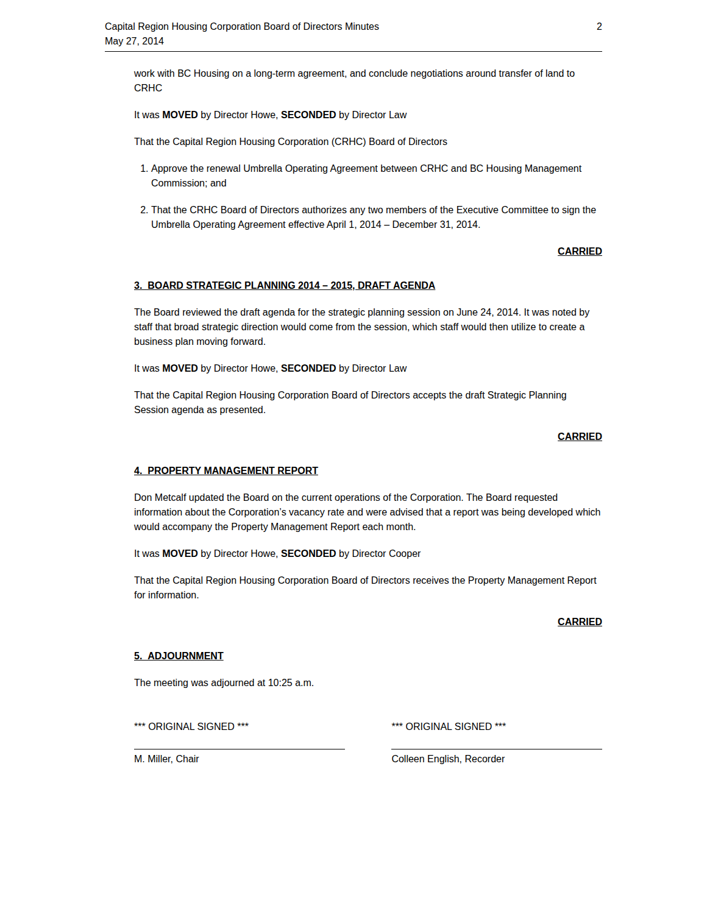Capital Region Housing Corporation Board of Directors Minutes
May 27, 2014
2
work with BC Housing on a long-term agreement, and conclude negotiations around transfer of land to CRHC
It was MOVED by Director Howe, SECONDED by Director Law
That the Capital Region Housing Corporation (CRHC) Board of Directors
Approve the renewal Umbrella Operating Agreement between CRHC and BC Housing Management Commission; and
That the CRHC Board of Directors authorizes any two members of the Executive Committee to sign the Umbrella Operating Agreement effective April 1, 2014 – December 31, 2014.
CARRIED
3. BOARD STRATEGIC PLANNING 2014 – 2015, DRAFT AGENDA
The Board reviewed the draft agenda for the strategic planning session on June 24, 2014. It was noted by staff that broad strategic direction would come from the session, which staff would then utilize to create a business plan moving forward.
It was MOVED by Director Howe, SECONDED by Director Law
That the Capital Region Housing Corporation Board of Directors accepts the draft Strategic Planning Session agenda as presented.
CARRIED
4. PROPERTY MANAGEMENT REPORT
Don Metcalf updated the Board on the current operations of the Corporation. The Board requested information about the Corporation’s vacancy rate and were advised that a report was being developed which would accompany the Property Management Report each month.
It was MOVED by Director Howe, SECONDED by Director Cooper
That the Capital Region Housing Corporation Board of Directors receives the Property Management Report for information.
CARRIED
5. ADJOURNMENT
The meeting was adjourned at 10:25 a.m.
*** ORIGINAL SIGNED ***
M. Miller, Chair
*** ORIGINAL SIGNED ***
Colleen English, Recorder